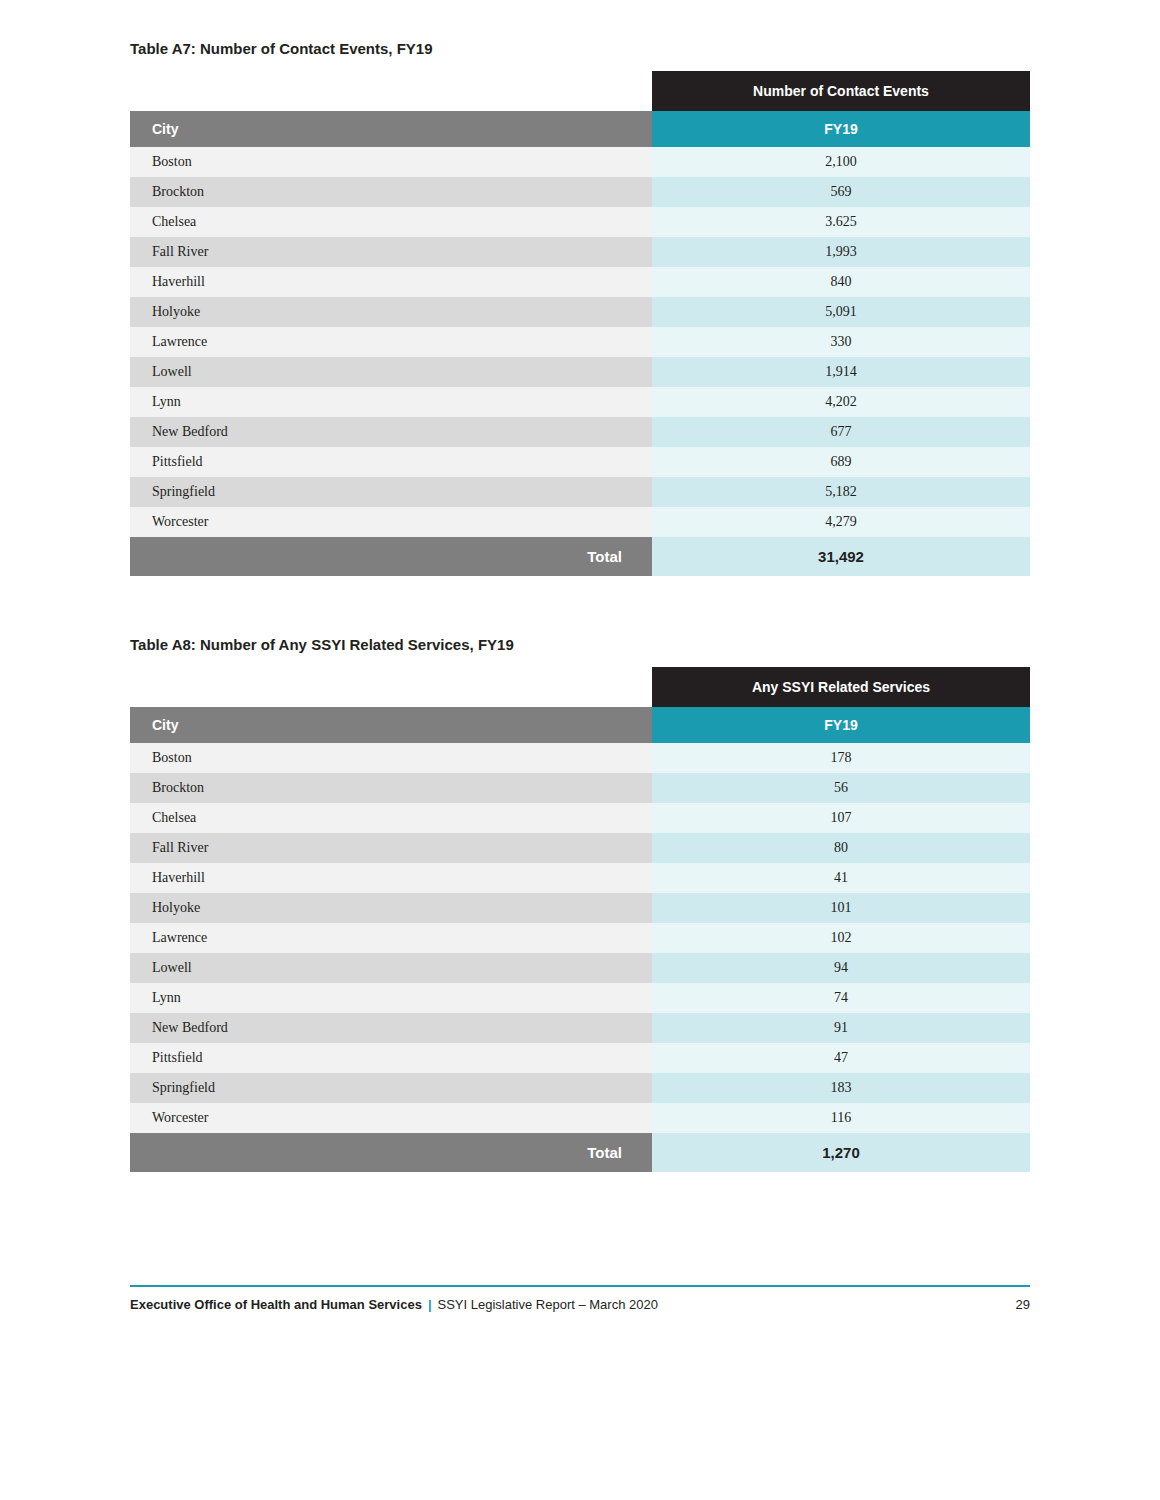Table A7: Number of Contact Events, FY19
| | Number of Contact Events |
| --- | --- |
| City | FY19 |
| Boston | 2,100 |
| Brockton | 569 |
| Chelsea | 3.625 |
| Fall River | 1,993 |
| Haverhill | 840 |
| Holyoke | 5,091 |
| Lawrence | 330 |
| Lowell | 1,914 |
| Lynn | 4,202 |
| New Bedford | 677 |
| Pittsfield | 689 |
| Springfield | 5,182 |
| Worcester | 4,279 |
| Total | 31,492 |
Table A8: Number of Any SSYI Related Services, FY19
| | Any SSYI Related Services |
| --- | --- |
| City | FY19 |
| Boston | 178 |
| Brockton | 56 |
| Chelsea | 107 |
| Fall River | 80 |
| Haverhill | 41 |
| Holyoke | 101 |
| Lawrence | 102 |
| Lowell | 94 |
| Lynn | 74 |
| New Bedford | 91 |
| Pittsfield | 47 |
| Springfield | 183 |
| Worcester | 116 |
| Total | 1,270 |
Executive Office of Health and Human Services|SSYI Legislative Report – March 2020
29